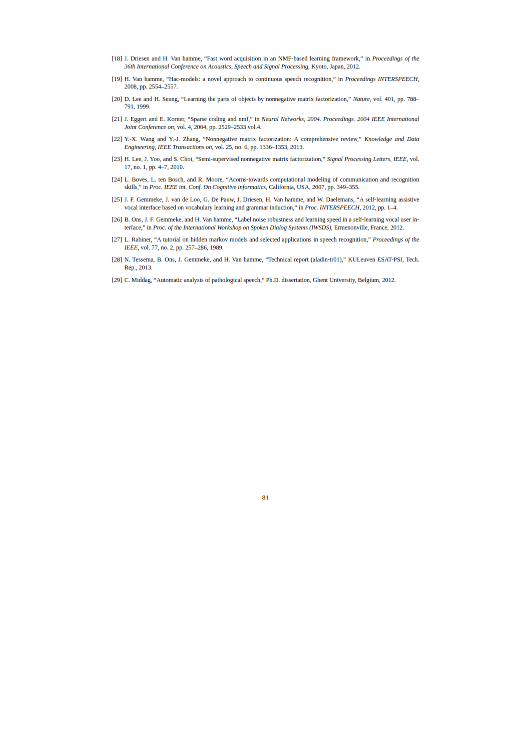[18] J. Driesen and H. Van hamme, “Fast word acquisition in an NMF-based learning framework,” in Proceedings of the 36th International Conference on Acoustics, Speech and Signal Processing, Kyoto, Japan, 2012.
[19] H. Van hamme, “Hac-models: a novel approach to continuous speech recognition,” in Proceedings INTERSPEECH, 2008, pp. 2554–2557.
[20] D. Lee and H. Seung, “Learning the parts of objects by nonnegative matrix factorization,” Nature, vol. 401, pp. 788–791, 1999.
[21] J. Eggert and E. Korner, “Sparse coding and nmf,” in Neural Networks, 2004. Proceedings. 2004 IEEE International Joint Conference on, vol. 4, 2004, pp. 2529–2533 vol.4.
[22] Y.-X. Wang and Y.-J. Zhang, “Nonnegative matrix factorization: A comprehensive review,” Knowledge and Data Engineering, IEEE Transactions on, vol. 25, no. 6, pp. 1336–1353, 2013.
[23] H. Lee, J. Yoo, and S. Choi, “Semi-supervised nonnegative matrix factorization,” Signal Processing Letters, IEEE, vol. 17, no. 1, pp. 4–7, 2010.
[24] L. Boves, L. ten Bosch, and R. Moore, “Acorns-towards computational modeling of communication and recognition skills,” in Proc. IEEE int. Conf. On Cognitive informatics, California, USA, 2007, pp. 349–355.
[25] J. F. Gemmeke, J. van de Loo, G. De Pauw, J. Driesen, H. Van hamme, and W. Daelemans, “A self-learning assistive vocal interface based on vocabulary learning and grammar induction,” in Proc. INTERSPEECH, 2012, pp. 1–4.
[26] B. Ons, J. F. Gemmeke, and H. Van hamme, “Label noise robustness and learning speed in a self-learning vocal user interface,” in Proc. of the International Workshop on Spoken Dialog Systems (IWSDS), Ermenonville, France, 2012.
[27] L. Rabiner, “A tutorial on hidden markov models and selected applications in speech recognition,” Proceedings of the IEEE, vol. 77, no. 2, pp. 257–286, 1989.
[28] N. Tessema, B. Ons, J. Gemmeke, and H. Van hamme, “Technical report (aladin-tr01),” KULeuven ESAT-PSI, Tech. Rep., 2013.
[29] C. Middag, “Automatic analysis of pathological speech,” Ph.D. dissertation, Ghent University, Belgium, 2012.
81